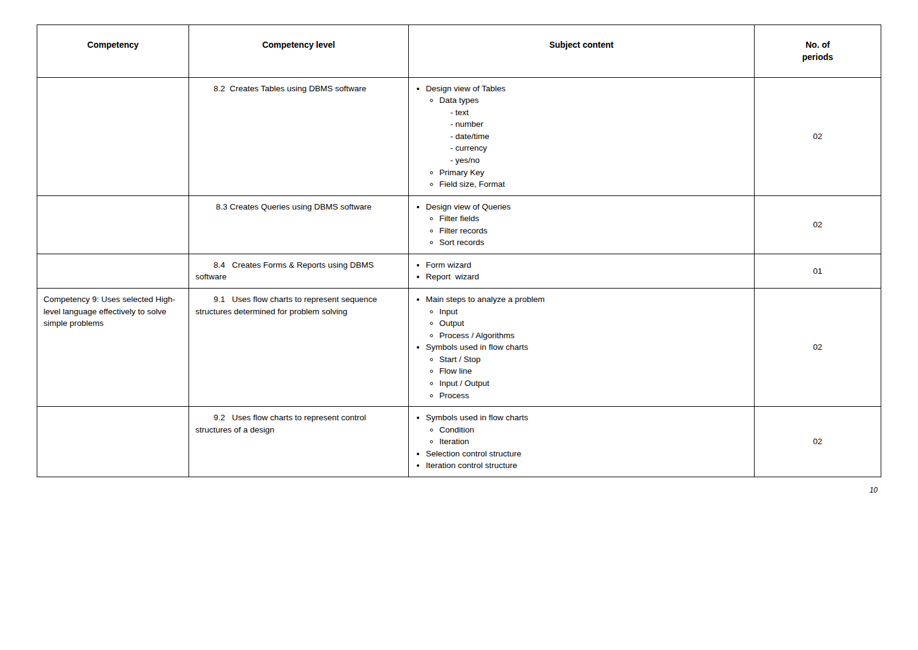| Competency | Competency level | Subject content | No. of periods |
| --- | --- | --- | --- |
| | 8.2 Creates Tables using DBMS software | Design view of Tables Data types text number date/time currency yes/no Primary Key Field size, Format | 02 |
| | 8.3 Creates Queries using DBMS software | Design view of Queries Filter fields Filter records Sort records | 02 |
| | 8.4 Creates Forms & Reports using DBMS software | Form wizard Report wizard | 01 |
| Competency 9: Uses selected High-level language effectively to solve simple problems | 9.1 Uses flow charts to represent sequence structures determined for problem solving | Main steps to analyze a problem Input Output Process / Algorithms Symbols used in flow charts Start / Stop Flow line Input / Output Process | 02 |
| | 9.2 Uses flow charts to represent control structures of a design | Symbols used in flow charts Condition Iteration Selection control structure Iteration control structure | 02 |
10